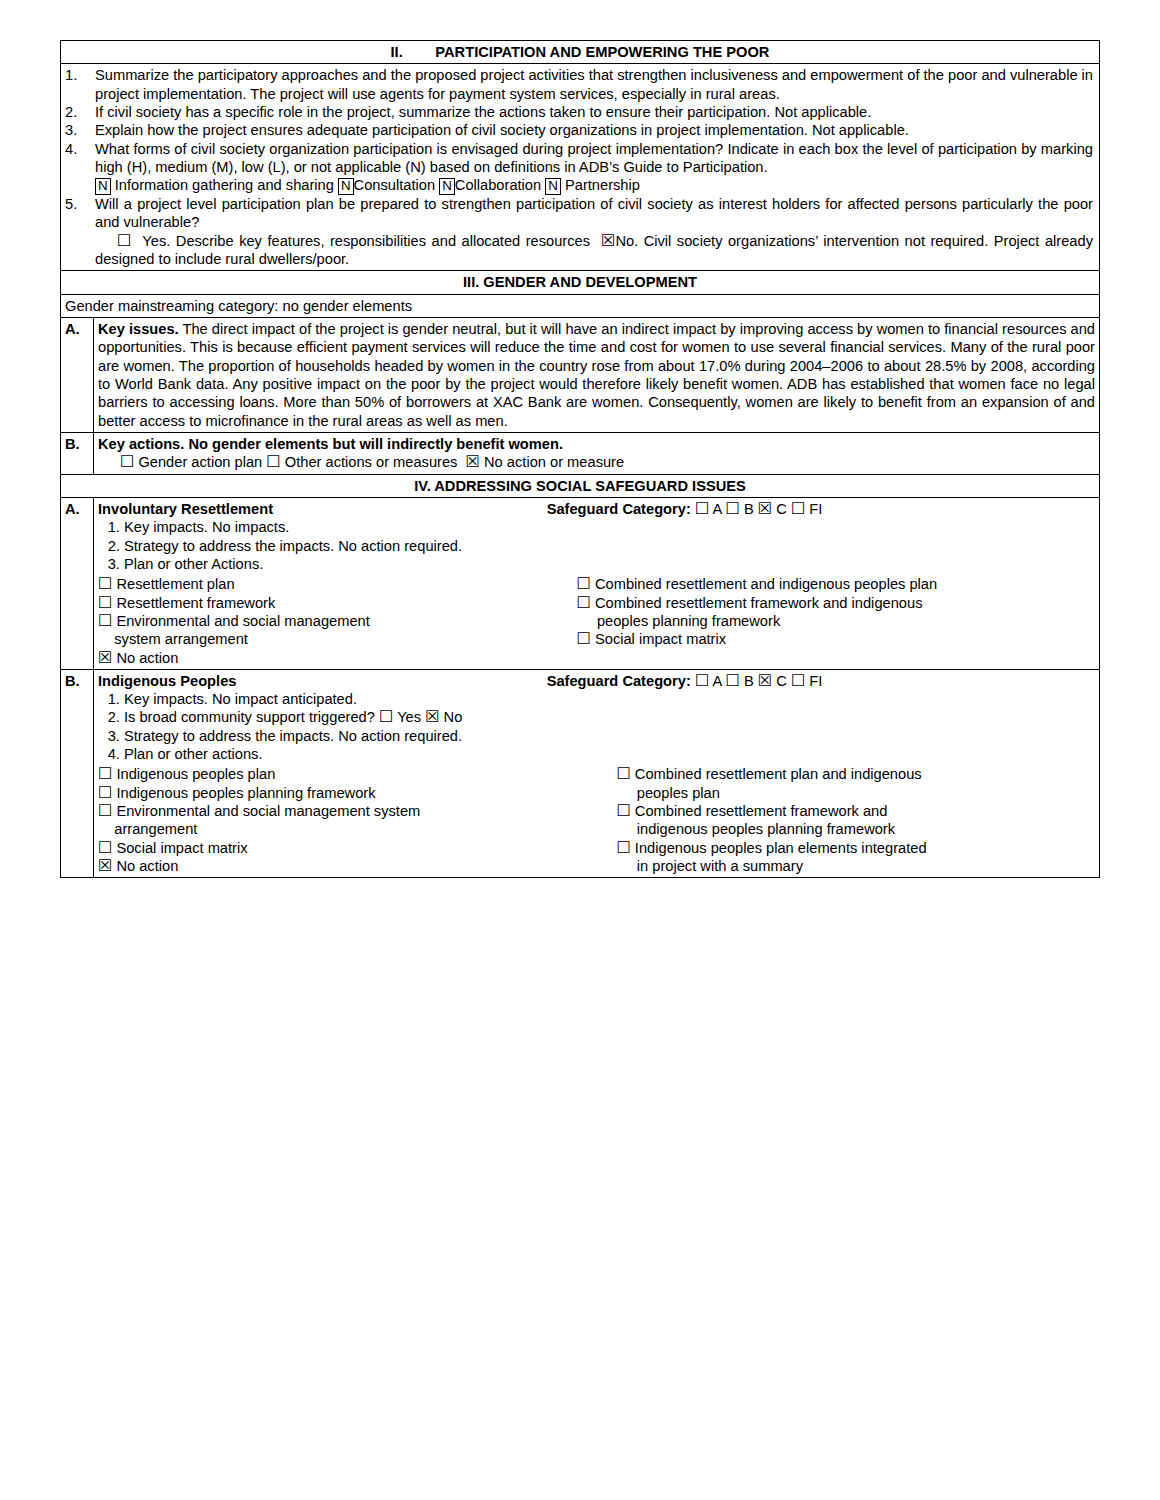| II. PARTICIPATION AND EMPOWERING THE POOR |
| / 1. / Summarize the participatory approaches and the proposed project activities that strengthen inclusiveness and empowerment of the poor and vulnerable in project implementation. The project will use agents for payment system services, especially in rural areas. / / 2. / If civil society has a specific role in the project, summarize the actions taken to ensure their participation. Not applicable. / / 3. / Explain how the project ensures adequate participation of civil society organizations in project implementation. Not applicable. / / 4. / What forms of civil society organization participation is envisaged during project implementation? Indicate in each box the level of participation by marking high (H), medium (M), low (L), or not applicable (N) based on definitions in ADB’s Guide to Participation. N Information gathering and sharing N Consultation N Collaboration N Partnership / / 5. / Will a project level participation plan be prepared to strengthen participation of civil society as interest holders for affected persons particularly the poor and vulnerable? ☐ Yes. Describe key features, responsibilities and allocated resources ☒ No. Civil society organizations’ intervention not required. Project already designed to include rural dwellers/poor. / |
| III. GENDER AND DEVELOPMENT |
| Gender mainstreaming category: no gender elements |
| A. | Key issues. The direct impact of the project is gender neutral, but it will have an indirect impact by improving access by women to financial resources and opportunities. This is because efficient payment services will reduce the time and cost for women to use several financial services. Many of the rural poor are women. The proportion of households headed by women in the country rose from about 17.0% during 2004–2006 to about 28.5% by 2008, according to World Bank data. Any positive impact on the poor by the project would therefore likely benefit women. ADB has established that women face no legal barriers to accessing loans. More than 50% of borrowers at XAC Bank are women. Consequently, women are likely to benefit from an expansion of and better access to microfinance in the rural areas as well as men. |
| B. | Key actions. No gender elements but will indirectly benefit women. ☐ Gender action plan ☐ Other actions or measures ☒ No action or measure |
| IV. ADDRESSING SOCIAL SAFEGUARD ISSUES |
| A. | / Involuntary Resettlement / Safeguard Category: ☐ A ☐ B ☒ C ☐ FI / Key impacts. No impacts. Strategy to address the impacts. No action required. Plan or other Actions. / ☐ Resettlement plan / ☐ Combined resettlement and indigenous peoples plan / / ☐ Resettlement framework / ☐ Combined resettlement framework and indigenous / / ☐ Environmental and social management / peoples planning framework / / system arrangement / ☐ Social impact matrix / / ☒ No action / / |
| B. | / Indigenous Peoples / Safeguard Category: ☐ A ☐ B ☒ C ☐ FI / Key impacts. No impact anticipated. Is broad community support triggered? ☐ Yes ☒ No Strategy to address the impacts. No action required. Plan or other actions. / ☐ Indigenous peoples plan / ☐ Combined resettlement plan and indigenous / / ☐ Indigenous peoples planning framework / peoples plan / / ☐ Environmental and social management system / ☐ Combined resettlement framework and / / arrangement / indigenous peoples planning framework / / ☐ Social impact matrix / ☐ Indigenous peoples plan elements integrated / / ☒ No action / in project with a summary / |